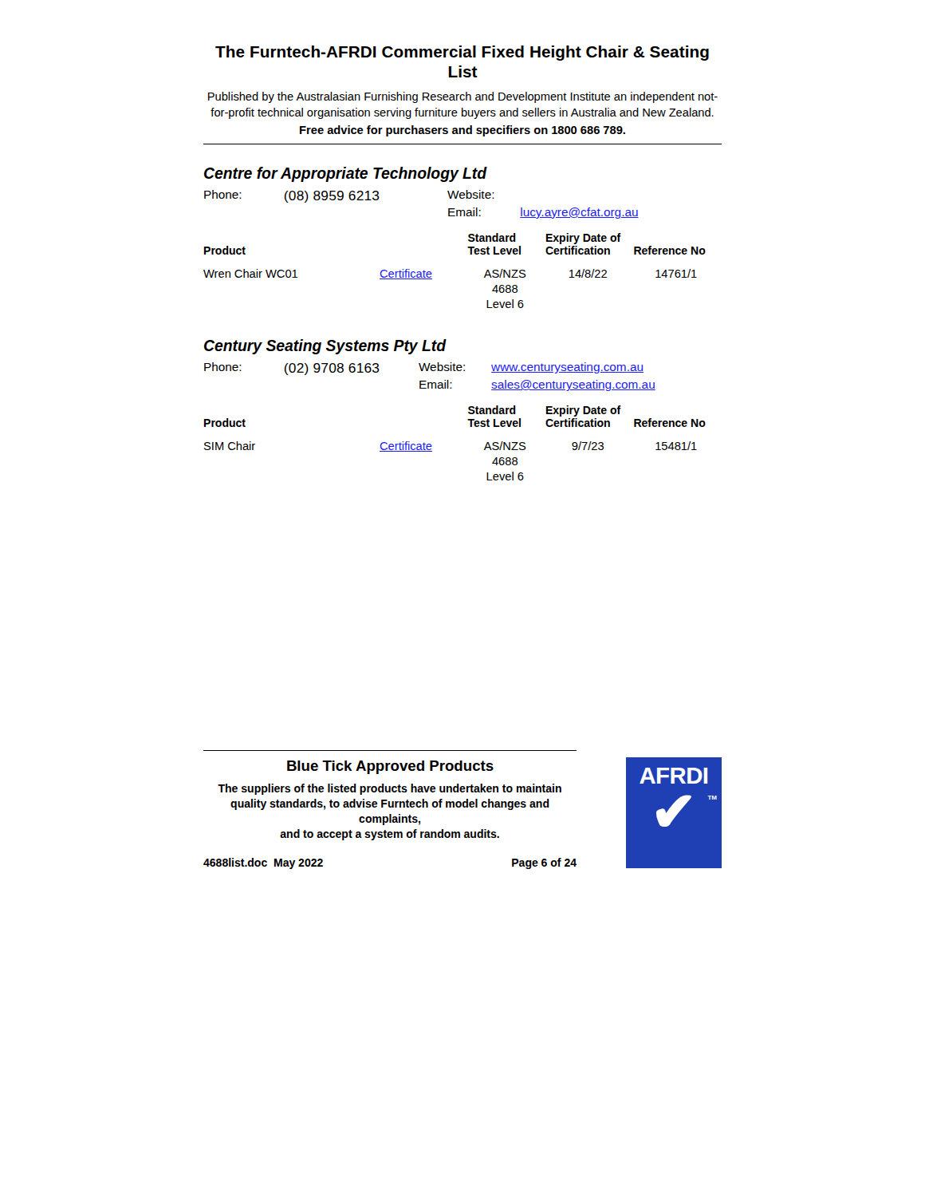The Furntech-AFRDI Commercial Fixed Height Chair & Seating List
Published by the Australasian Furnishing Research and Development Institute an independent not-for-profit technical organisation serving furniture buyers and sellers in Australia and New Zealand. Free advice for purchasers and specifiers on 1800 686 789.
Centre for Appropriate Technology Ltd
Phone:
(08) 8959 6213
Website:
Email:
lucy.ayre@cfat.org.au
| Product | | Standard Test Level | Expiry Date of Certification | Reference No |
| --- | --- | --- | --- | --- |
| Wren Chair WC01 | Certificate | AS/NZS 4688 Level 6 | 14/8/22 | 14761/1 |
Century Seating Systems Pty Ltd
Phone:
(02) 9708 6163
Website:
www.centuryseating.com.au
Email:
sales@centuryseating.com.au
| Product | | Standard Test Level | Expiry Date of Certification | Reference No |
| --- | --- | --- | --- | --- |
| SIM Chair | Certificate | AS/NZS 4688 Level 6 | 9/7/23 | 15481/1 |
Blue Tick Approved Products
The suppliers of the listed products have undertaken to maintain
quality standards, to advise Furntech of model changes and complaints,
and to accept a system of random audits.
4688list.doc May 2022
Page 6 of 24
AFRDI TM ✔